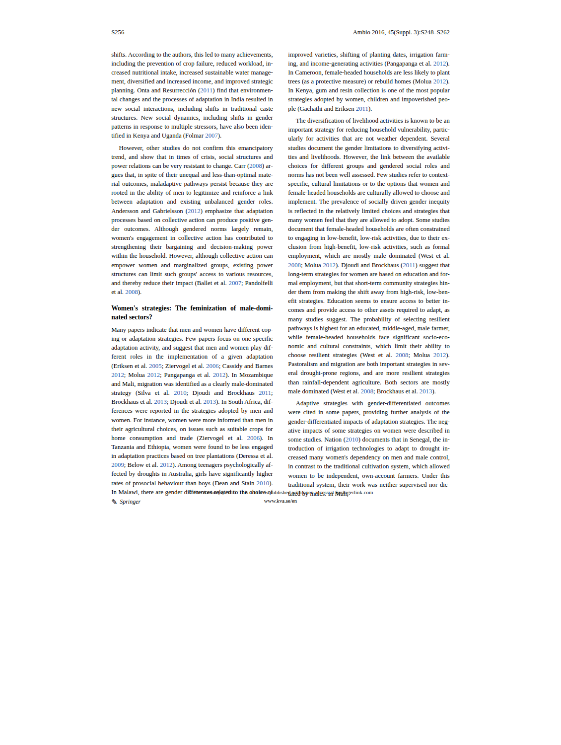S256
Ambio 2016, 45(Suppl. 3):S248–S262
shifts. According to the authors, this led to many achievements, including the prevention of crop failure, reduced workload, increased nutritional intake, increased sustainable water management, diversified and increased income, and improved strategic planning. Onta and Resurrección (2011) find that environmental changes and the processes of adaptation in India resulted in new social interactions, including shifts in traditional caste structures. New social dynamics, including shifts in gender patterns in response to multiple stressors, have also been identified in Kenya and Uganda (Folmar 2007).
However, other studies do not confirm this emancipatory trend, and show that in times of crisis, social structures and power relations can be very resistant to change. Carr (2008) argues that, in spite of their unequal and less-than-optimal material outcomes, maladaptive pathways persist because they are rooted in the ability of men to legitimize and reinforce a link between adaptation and existing unbalanced gender roles. Andersson and Gabrielsson (2012) emphasize that adaptation processes based on collective action can produce positive gender outcomes. Although gendered norms largely remain, women's engagement in collective action has contributed to strengthening their bargaining and decision-making power within the household. However, although collective action can empower women and marginalized groups, existing power structures can limit such groups' access to various resources, and thereby reduce their impact (Ballet et al. 2007; Pandolfelli et al. 2008).
Women's strategies: The feminization of male-dominated sectors?
Many papers indicate that men and women have different coping or adaptation strategies. Few papers focus on one specific adaptation activity, and suggest that men and women play different roles in the implementation of a given adaptation (Eriksen et al. 2005; Ziervogel et al. 2006; Cassidy and Barnes 2012; Molua 2012; Pangapanga et al. 2012). In Mozambique and Mali, migration was identified as a clearly male-dominated strategy (Silva et al. 2010; Djoudi and Brockhaus 2011; Brockhaus et al. 2013; Djoudi et al. 2013). In South Africa, differences were reported in the strategies adopted by men and women. For instance, women were more informed than men in their agricultural choices, on issues such as suitable crops for home consumption and trade (Ziervogel et al. 2006). In Tanzania and Ethiopia, women were found to be less engaged in adaptation practices based on tree plantations (Deressa et al. 2009; Below et al. 2012). Among teenagers psychologically affected by droughts in Australia, girls have significantly higher rates of prosocial behaviour than boys (Dean and Stain 2010). In Malawi, there are gender differences related to the choice of improved varieties, shifting of planting dates, irrigation farming, and income-generating activities (Pangapanga et al. 2012). In Cameroon, female-headed households are less likely to plant trees (as a protective measure) or rebuild homes (Molua 2012). In Kenya, gum and resin collection is one of the most popular strategies adopted by women, children and impoverished people (Gachathi and Eriksen 2011).
The diversification of livelihood activities is known to be an important strategy for reducing household vulnerability, particularly for activities that are not weather dependent. Several studies document the gender limitations to diversifying activities and livelihoods. However, the link between the available choices for different groups and gendered social roles and norms has not been well assessed. Few studies refer to context-specific, cultural limitations or to the options that women and female-headed households are culturally allowed to choose and implement. The prevalence of socially driven gender inequity is reflected in the relatively limited choices and strategies that many women feel that they are allowed to adopt. Some studies document that female-headed households are often constrained to engaging in low-benefit, low-risk activities, due to their exclusion from high-benefit, low-risk activities, such as formal employment, which are mostly male dominated (West et al. 2008; Molua 2012). Djoudi and Brockhaus (2011) suggest that long-term strategies for women are based on education and formal employment, but that short-term community strategies hinder them from making the shift away from high-risk, low-benefit strategies. Education seems to ensure access to better incomes and provide access to other assets required to adapt, as many studies suggest. The probability of selecting resilient pathways is highest for an educated, middle-aged, male farmer, while female-headed households face significant socio-economic and cultural constraints, which limit their ability to choose resilient strategies (West et al. 2008; Molua 2012). Pastoralism and migration are both important strategies in several drought-prone regions, and are more resilient strategies than rainfall-dependent agriculture. Both sectors are mostly male dominated (West et al. 2008; Brockhaus et al. 2013).
Adaptive strategies with gender-differentiated outcomes were cited in some papers, providing further analysis of the gender-differentiated impacts of adaptation strategies. The negative impacts of some strategies on women were described in some studies. Nation (2010) documents that in Senegal, the introduction of irrigation technologies to adapt to drought increased many women's dependency on men and male control, in contrast to the traditional cultivation system, which allowed women to be independent, own-account farmers. Under this traditional system, their work was neither supervised nor dictated by males. In Mali,
✎ Springer
© The Author(s) 2016. This article is published with open access at Springerlink.com
www.kva.se/en